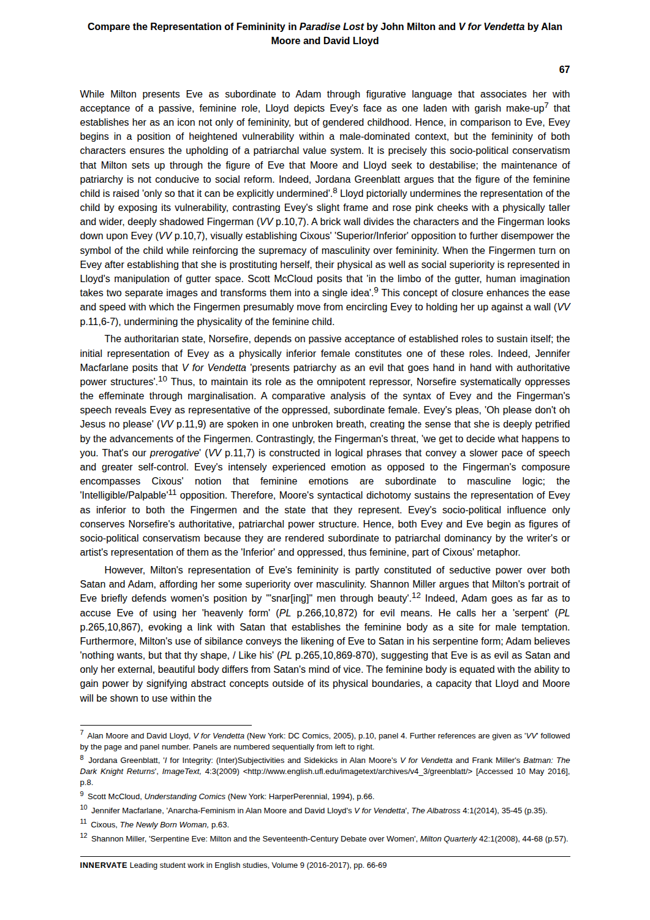Compare the Representation of Femininity in Paradise Lost by John Milton and V for Vendetta by Alan Moore and David Lloyd
67
While Milton presents Eve as subordinate to Adam through figurative language that associates her with acceptance of a passive, feminine role, Lloyd depicts Evey's face as one laden with garish make-up7 that establishes her as an icon not only of femininity, but of gendered childhood. Hence, in comparison to Eve, Evey begins in a position of heightened vulnerability within a male-dominated context, but the femininity of both characters ensures the upholding of a patriarchal value system. It is precisely this socio-political conservatism that Milton sets up through the figure of Eve that Moore and Lloyd seek to destabilise; the maintenance of patriarchy is not conducive to social reform. Indeed, Jordana Greenblatt argues that the figure of the feminine child is raised 'only so that it can be explicitly undermined'.8 Lloyd pictorially undermines the representation of the child by exposing its vulnerability, contrasting Evey's slight frame and rose pink cheeks with a physically taller and wider, deeply shadowed Fingerman (VV p.10,7). A brick wall divides the characters and the Fingerman looks down upon Evey (VV p.10,7), visually establishing Cixous' 'Superior/Inferior' opposition to further disempower the symbol of the child while reinforcing the supremacy of masculinity over femininity. When the Fingermen turn on Evey after establishing that she is prostituting herself, their physical as well as social superiority is represented in Lloyd's manipulation of gutter space. Scott McCloud posits that 'in the limbo of the gutter, human imagination takes two separate images and transforms them into a single idea'.9 This concept of closure enhances the ease and speed with which the Fingermen presumably move from encircling Evey to holding her up against a wall (VV p.11,6-7), undermining the physicality of the feminine child.
The authoritarian state, Norsefire, depends on passive acceptance of established roles to sustain itself; the initial representation of Evey as a physically inferior female constitutes one of these roles. Indeed, Jennifer Macfarlane posits that V for Vendetta 'presents patriarchy as an evil that goes hand in hand with authoritative power structures'.10 Thus, to maintain its role as the omnipotent repressor, Norsefire systematically oppresses the effeminate through marginalisation. A comparative analysis of the syntax of Evey and the Fingerman's speech reveals Evey as representative of the oppressed, subordinate female. Evey's pleas, 'Oh please don't oh Jesus no please' (VV p.11,9) are spoken in one unbroken breath, creating the sense that she is deeply petrified by the advancements of the Fingermen. Contrastingly, the Fingerman's threat, 'we get to decide what happens to you. That's our prerogative' (VV p.11,7) is constructed in logical phrases that convey a slower pace of speech and greater self-control. Evey's intensely experienced emotion as opposed to the Fingerman's composure encompasses Cixous' notion that feminine emotions are subordinate to masculine logic; the 'Intelligible/Palpable'11 opposition. Therefore, Moore's syntactical dichotomy sustains the representation of Evey as inferior to both the Fingermen and the state that they represent. Evey's socio-political influence only conserves Norsefire's authoritative, patriarchal power structure. Hence, both Evey and Eve begin as figures of socio-political conservatism because they are rendered subordinate to patriarchal dominancy by the writer's or artist's representation of them as the 'Inferior' and oppressed, thus feminine, part of Cixous' metaphor.
However, Milton's representation of Eve's femininity is partly constituted of seductive power over both Satan and Adam, affording her some superiority over masculinity. Shannon Miller argues that Milton's portrait of Eve briefly defends women's position by '"snar[ing]" men through beauty'.12 Indeed, Adam goes as far as to accuse Eve of using her 'heavenly form' (PL p.266,10,872) for evil means. He calls her a 'serpent' (PL p.265,10,867), evoking a link with Satan that establishes the feminine body as a site for male temptation. Furthermore, Milton's use of sibilance conveys the likening of Eve to Satan in his serpentine form; Adam believes 'nothing wants, but that thy shape, / Like his' (PL p.265,10,869-870), suggesting that Eve is as evil as Satan and only her external, beautiful body differs from Satan's mind of vice. The feminine body is equated with the ability to gain power by signifying abstract concepts outside of its physical boundaries, a capacity that Lloyd and Moore will be shown to use within the
7 Alan Moore and David Lloyd, V for Vendetta (New York: DC Comics, 2005), p.10, panel 4. Further references are given as 'VV' followed by the page and panel number. Panels are numbered sequentially from left to right.
8 Jordana Greenblatt, 'I for Integrity: (Inter)Subjectivities and Sidekicks in Alan Moore's V for Vendetta and Frank Miller's Batman: The Dark Knight Returns', ImageText, 4:3(2009) <http://www.english.ufl.edu/imagetext/archives/v4_3/greenblatt/> [Accessed 10 May 2016], p.8.
9 Scott McCloud, Understanding Comics (New York: HarperPerennial, 1994), p.66.
10 Jennifer Macfarlane, 'Anarcha-Feminism in Alan Moore and David Lloyd's V for Vendetta', The Albatross 4:1(2014), 35-45 (p.35).
11 Cixous, The Newly Born Woman, p.63.
12 Shannon Miller, 'Serpentine Eve: Milton and the Seventeenth-Century Debate over Women', Milton Quarterly 42:1(2008), 44-68 (p.57).
INNERVATE Leading student work in English studies, Volume 9 (2016-2017), pp. 66-69